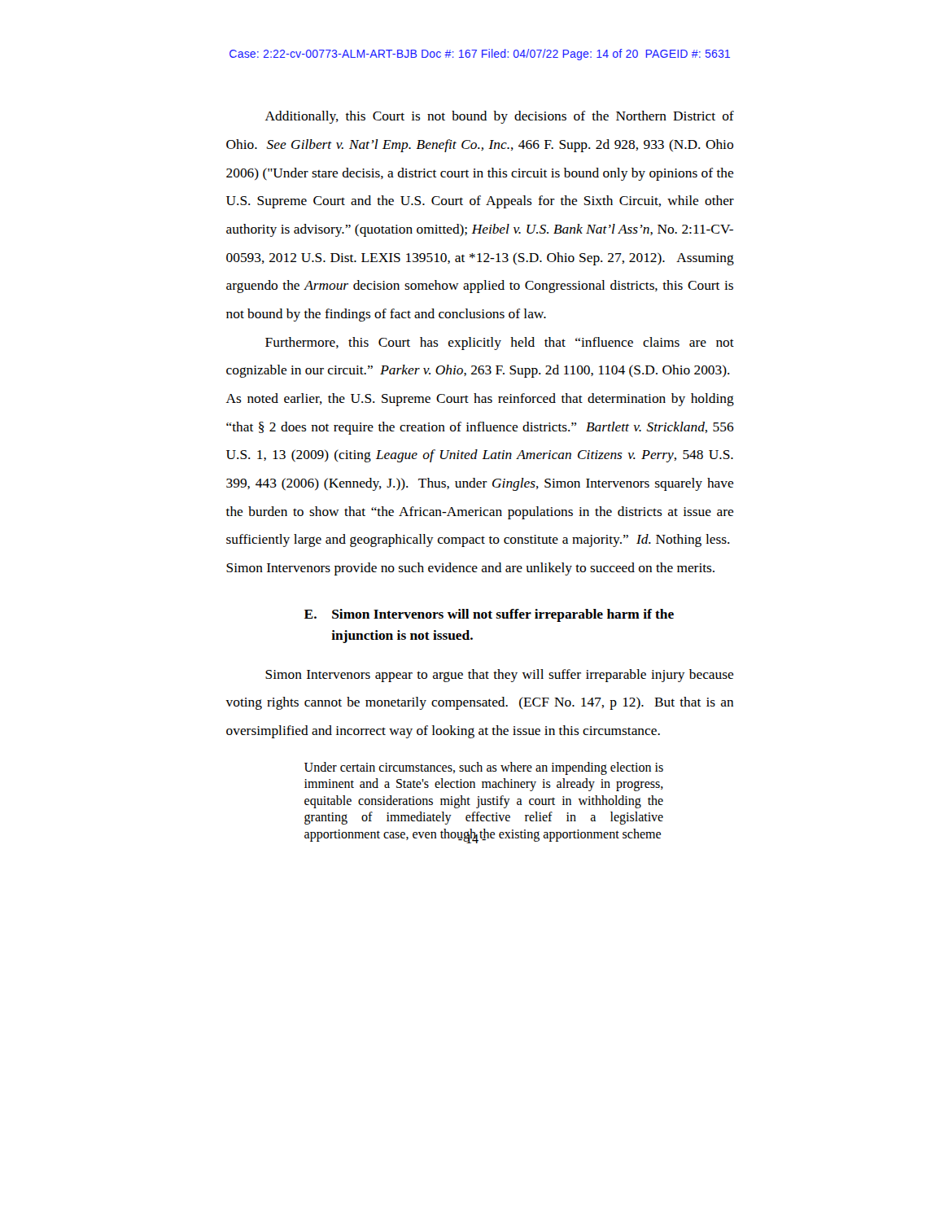Case: 2:22-cv-00773-ALM-ART-BJB Doc #: 167 Filed: 04/07/22 Page: 14 of 20 PAGEID #: 5631
Additionally, this Court is not bound by decisions of the Northern District of Ohio. See Gilbert v. Nat’l Emp. Benefit Co., Inc., 466 F. Supp. 2d 928, 933 (N.D. Ohio 2006) ("Under stare decisis, a district court in this circuit is bound only by opinions of the U.S. Supreme Court and the U.S. Court of Appeals for the Sixth Circuit, while other authority is advisory.” (quotation omitted); Heibel v. U.S. Bank Nat’l Ass’n, No. 2:11-CV-00593, 2012 U.S. Dist. LEXIS 139510, at *12-13 (S.D. Ohio Sep. 27, 2012). Assuming arguendo the Armour decision somehow applied to Congressional districts, this Court is not bound by the findings of fact and conclusions of law.
Furthermore, this Court has explicitly held that “influence claims are not cognizable in our circuit.” Parker v. Ohio, 263 F. Supp. 2d 1100, 1104 (S.D. Ohio 2003). As noted earlier, the U.S. Supreme Court has reinforced that determination by holding “that § 2 does not require the creation of influence districts.” Bartlett v. Strickland, 556 U.S. 1, 13 (2009) (citing League of United Latin American Citizens v. Perry, 548 U.S. 399, 443 (2006) (Kennedy, J.)). Thus, under Gingles, Simon Intervenors squarely have the burden to show that “the African-American populations in the districts at issue are sufficiently large and geographically compact to constitute a majority.” Id. Nothing less. Simon Intervenors provide no such evidence and are unlikely to succeed on the merits.
E. Simon Intervenors will not suffer irreparable harm if the injunction is not issued.
Simon Intervenors appear to argue that they will suffer irreparable injury because voting rights cannot be monetarily compensated. (ECF No. 147, p 12). But that is an oversimplified and incorrect way of looking at the issue in this circumstance.
Under certain circumstances, such as where an impending election is imminent and a State's election machinery is already in progress, equitable considerations might justify a court in withholding the granting of immediately effective relief in a legislative apportionment case, even though the existing apportionment scheme
- 14 -